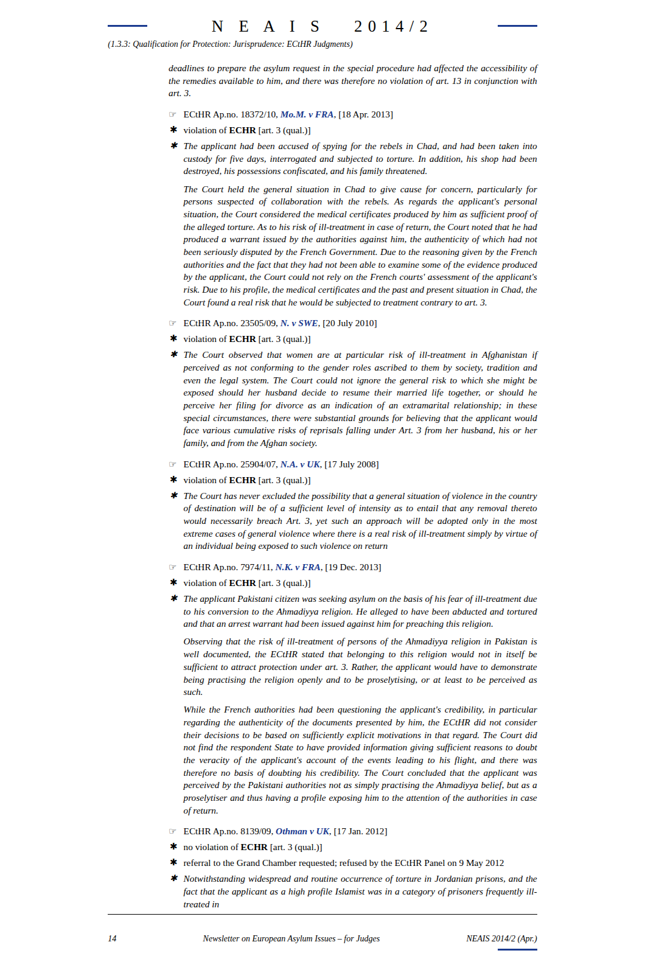N E A I S 2014/2
(1.3.3: Qualification for Protection: Jurisprudence: ECtHR Judgments)
deadlines to prepare the asylum request in the special procedure had affected the accessibility of the remedies available to him, and there was therefore no violation of art. 13 in conjunction with art. 3.
ECtHR Ap.no. 18372/10, Mo.M. v FRA, [18 Apr. 2013]
violation of ECHR [art. 3 (qual.)]
The applicant had been accused of spying for the rebels in Chad, and had been taken into custody for five days, interrogated and subjected to torture. In addition, his shop had been destroyed, his possessions confiscated, and his family threatened.
The Court held the general situation in Chad to give cause for concern, particularly for persons suspected of collaboration with the rebels. As regards the applicant's personal situation, the Court considered the medical certificates produced by him as sufficient proof of the alleged torture. As to his risk of ill-treatment in case of return, the Court noted that he had produced a warrant issued by the authorities against him, the authenticity of which had not been seriously disputed by the French Government. Due to the reasoning given by the French authorities and the fact that they had not been able to examine some of the evidence produced by the applicant, the Court could not rely on the French courts' assessment of the applicant's risk. Due to his profile, the medical certificates and the past and present situation in Chad, the Court found a real risk that he would be subjected to treatment contrary to art. 3.
ECtHR Ap.no. 23505/09, N. v SWE, [20 July 2010]
violation of ECHR [art. 3 (qual.)]
The Court observed that women are at particular risk of ill-treatment in Afghanistan if perceived as not conforming to the gender roles ascribed to them by society, tradition and even the legal system. The Court could not ignore the general risk to which she might be exposed should her husband decide to resume their married life together, or should he perceive her filing for divorce as an indication of an extramarital relationship; in these special circumstances, there were substantial grounds for believing that the applicant would face various cumulative risks of reprisals falling under Art. 3 from her husband, his or her family, and from the Afghan society.
ECtHR Ap.no. 25904/07, N.A. v UK, [17 July 2008]
violation of ECHR [art. 3 (qual.)]
The Court has never excluded the possibility that a general situation of violence in the country of destination will be of a sufficient level of intensity as to entail that any removal thereto would necessarily breach Art. 3, yet such an approach will be adopted only in the most extreme cases of general violence where there is a real risk of ill-treatment simply by virtue of an individual being exposed to such violence on return
ECtHR Ap.no. 7974/11, N.K. v FRA, [19 Dec. 2013]
violation of ECHR [art. 3 (qual.)]
The applicant Pakistani citizen was seeking asylum on the basis of his fear of ill-treatment due to his conversion to the Ahmadiyya religion. He alleged to have been abducted and tortured and that an arrest warrant had been issued against him for preaching this religion.
Observing that the risk of ill-treatment of persons of the Ahmadiyya religion in Pakistan is well documented, the ECtHR stated that belonging to this religion would not in itself be sufficient to attract protection under art. 3. Rather, the applicant would have to demonstrate being practising the religion openly and to be proselytising, or at least to be perceived as such.
While the French authorities had been questioning the applicant's credibility, in particular regarding the authenticity of the documents presented by him, the ECtHR did not consider their decisions to be based on sufficiently explicit motivations in that regard. The Court did not find the respondent State to have provided information giving sufficient reasons to doubt the veracity of the applicant's account of the events leading to his flight, and there was therefore no basis of doubting his credibility. The Court concluded that the applicant was perceived by the Pakistani authorities not as simply practising the Ahmadiyya belief, but as a proselytiser and thus having a profile exposing him to the attention of the authorities in case of return.
ECtHR Ap.no. 8139/09, Othman v UK, [17 Jan. 2012]
no violation of ECHR [art. 3 (qual.)]
referral to the Grand Chamber requested; refused by the ECtHR Panel on 9 May 2012
Notwithstanding widespread and routine occurrence of torture in Jordanian prisons, and the fact that the applicant as a high profile Islamist was in a category of prisoners frequently ill-treated in
14 Newsletter on European Asylum Issues – for Judges NEAIS 2014/2 (Apr.)